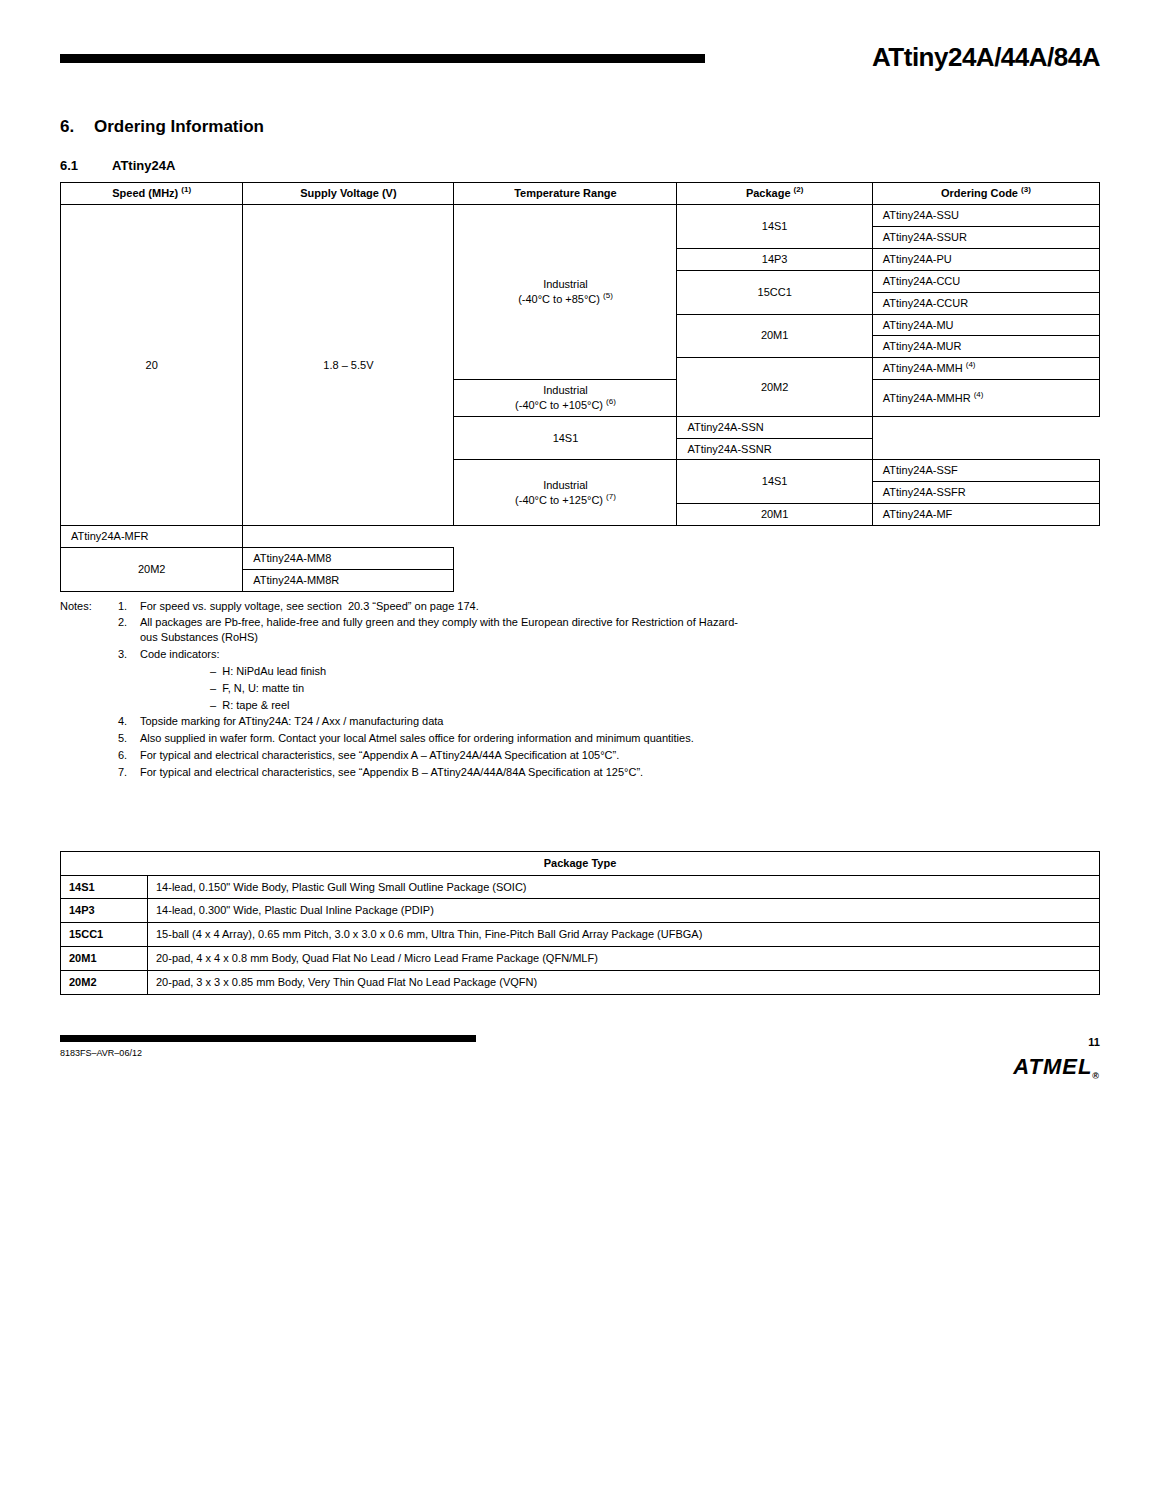ATtiny24A/44A/84A
6. Ordering Information
6.1 ATtiny24A
| Speed (MHz) (1) | Supply Voltage (V) | Temperature Range | Package (2) | Ordering Code (3) |
| --- | --- | --- | --- | --- |
| 20 | 1.8 – 5.5V | Industrial (-40°C to +85°C) (5) | 14S1 | ATtiny24A-SSU |
| ATtiny24A-SSUR |
| 14P3 | ATtiny24A-PU |
| 15CC1 | ATtiny24A-CCU |
| ATtiny24A-CCUR |
| 20M1 | ATtiny24A-MU |
| ATtiny24A-MUR |
| 20M2 | ATtiny24A-MMH (4) |
| Industrial (-40°C to +105°C) (6) | ATtiny24A-MMHR (4) |
| 14S1 | ATtiny24A-SSN |
| ATtiny24A-SSNR |
| Industrial (-40°C to +125°C) (7) | 14S1 | ATtiny24A-SSF |
| ATtiny24A-SSFR |
| 20M1 | ATtiny24A-MF |
| ATtiny24A-MFR |
| 20M2 | ATtiny24A-MM8 |
| ATtiny24A-MM8R |
| Notes: | 1. | For speed vs. supply voltage, see section 20.3 “Speed” on page 174. |
| | 2. | All packages are Pb-free, halide-free and fully green and they comply with the European directive for Restriction of Hazard- ous Substances (RoHS) |
| | 3. | Code indicators: |
– H: NiPdAu lead finish
– F, N, U: matte tin
– R: tape & reel
| | 4. | Topside marking for ATtiny24A: T24 / Axx / manufacturing data |
| | 5. | Also supplied in wafer form. Contact your local Atmel sales office for ordering information and minimum quantities. |
| | 6. | For typical and electrical characteristics, see “Appendix A – ATtiny24A/44A Specification at 105°C”. |
| | 7. | For typical and electrical characteristics, see “Appendix B – ATtiny24A/44A/84A Specification at 125°C”. |
| Package Type |
| --- |
| 14S1 | 14-lead, 0.150" Wide Body, Plastic Gull Wing Small Outline Package (SOIC) |
| 14P3 | 14-lead, 0.300" Wide, Plastic Dual Inline Package (PDIP) |
| 15CC1 | 15-ball (4 x 4 Array), 0.65 mm Pitch, 3.0 x 3.0 x 0.6 mm, Ultra Thin, Fine-Pitch Ball Grid Array Package (UFBGA) |
| 20M1 | 20-pad, 4 x 4 x 0.8 mm Body, Quad Flat No Lead / Micro Lead Frame Package (QFN/MLF) |
| 20M2 | 20-pad, 3 x 3 x 0.85 mm Body, Very Thin Quad Flat No Lead Package (VQFN) |
8183FS–AVR–06/12
11
ATMEL®